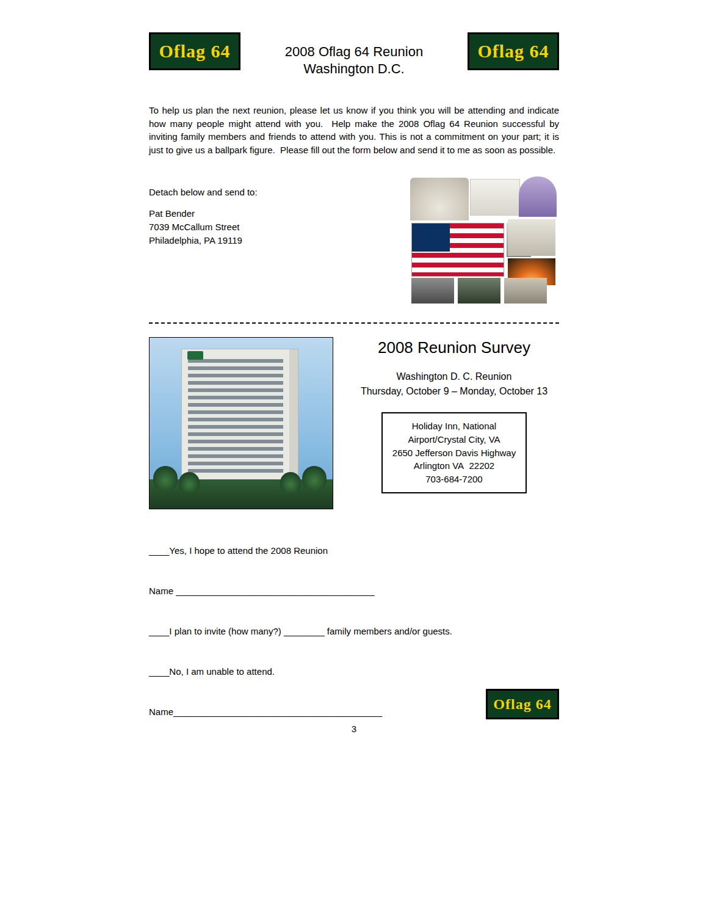Oflag 64
2008 Oflag 64 Reunion
Washington D.C.
Oflag 64
To help us plan the next reunion, please let us know if you think you will be attending and indicate how many people might attend with you. Help make the 2008 Oflag 64 Reunion successful by inviting family members and friends to attend with you. This is not a commitment on your part; it is just to give us a ballpark figure. Please fill out the form below and send it to me as soon as possible.
Detach below and send to:
Pat Bender
7039 McCallum Street
Philadelphia, PA 19119
2008 Reunion Survey
Washington D. C. Reunion
Thursday, October 9 – Monday, October 13
Holiday Inn, National
Airport/Crystal City, VA
2650 Jefferson Davis Highway
Arlington VA 22202
703-684-7200
____Yes, I hope to attend the 2008 Reunion
Name _______________________________________
____I plan to invite (how many?) ________ family members and/or guests.
____No, I am unable to attend.
Name_________________________________________
Oflag 64
3